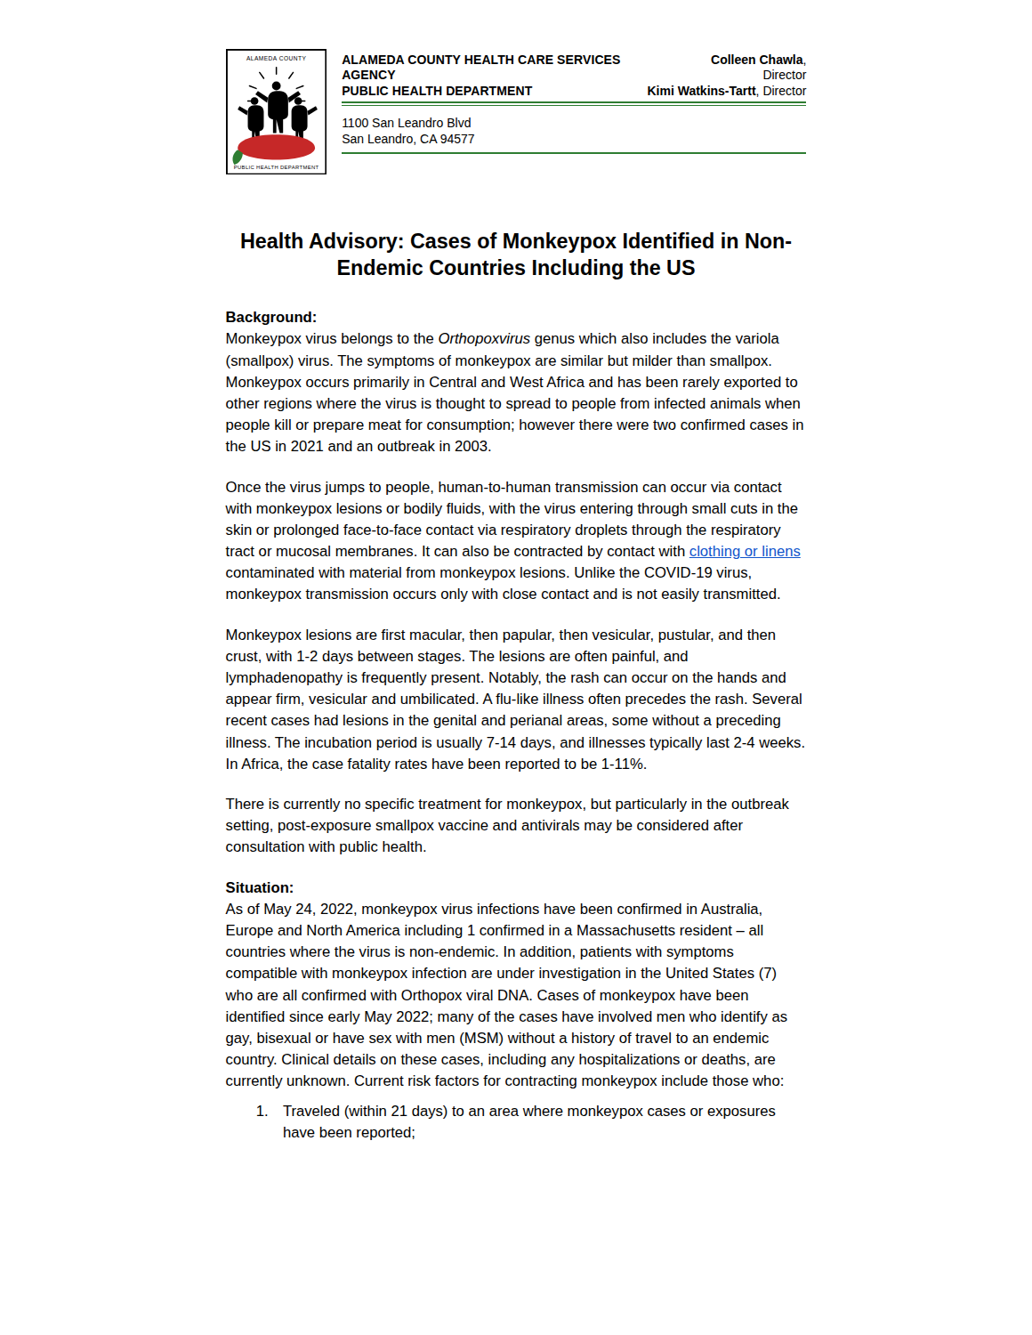ALAMEDA COUNTY PUBLIC HEALTH DEPARTMENT
ALAMEDA COUNTY HEALTH CARE SERVICES AGENCY
Colleen Chawla, Director
PUBLIC HEALTH DEPARTMENT
Kimi Watkins-Tartt, Director
1100 San Leandro Blvd
San Leandro, CA 94577
Health Advisory: Cases of Monkeypox Identified in Non-Endemic Countries Including the US
Background:
Monkeypox virus belongs to the Orthopoxvirus genus which also includes the variola (smallpox) virus. The symptoms of monkeypox are similar but milder than smallpox. Monkeypox occurs primarily in Central and West Africa and has been rarely exported to other regions where the virus is thought to spread to people from infected animals when people kill or prepare meat for consumption; however there were two confirmed cases in the US in 2021 and an outbreak in 2003.
Once the virus jumps to people, human-to-human transmission can occur via contact with monkeypox lesions or bodily fluids, with the virus entering through small cuts in the skin or prolonged face-to-face contact via respiratory droplets through the respiratory tract or mucosal membranes. It can also be contracted by contact with clothing or linens contaminated with material from monkeypox lesions. Unlike the COVID-19 virus, monkeypox transmission occurs only with close contact and is not easily transmitted.
Monkeypox lesions are first macular, then papular, then vesicular, pustular, and then crust, with 1-2 days between stages. The lesions are often painful, and lymphadenopathy is frequently present. Notably, the rash can occur on the hands and appear firm, vesicular and umbilicated. A flu-like illness often precedes the rash. Several recent cases had lesions in the genital and perianal areas, some without a preceding illness. The incubation period is usually 7-14 days, and illnesses typically last 2-4 weeks. In Africa, the case fatality rates have been reported to be 1-11%.
There is currently no specific treatment for monkeypox, but particularly in the outbreak setting, post-exposure smallpox vaccine and antivirals may be considered after consultation with public health.
Situation:
As of May 24, 2022, monkeypox virus infections have been confirmed in Australia, Europe and North America including 1 confirmed in a Massachusetts resident – all countries where the virus is non-endemic. In addition, patients with symptoms compatible with monkeypox infection are under investigation in the United States (7) who are all confirmed with Orthopox viral DNA. Cases of monkeypox have been identified since early May 2022; many of the cases have involved men who identify as gay, bisexual or have sex with men (MSM) without a history of travel to an endemic country. Clinical details on these cases, including any hospitalizations or deaths, are currently unknown. Current risk factors for contracting monkeypox include those who:
Traveled (within 21 days) to an area where monkeypox cases or exposures have been reported;